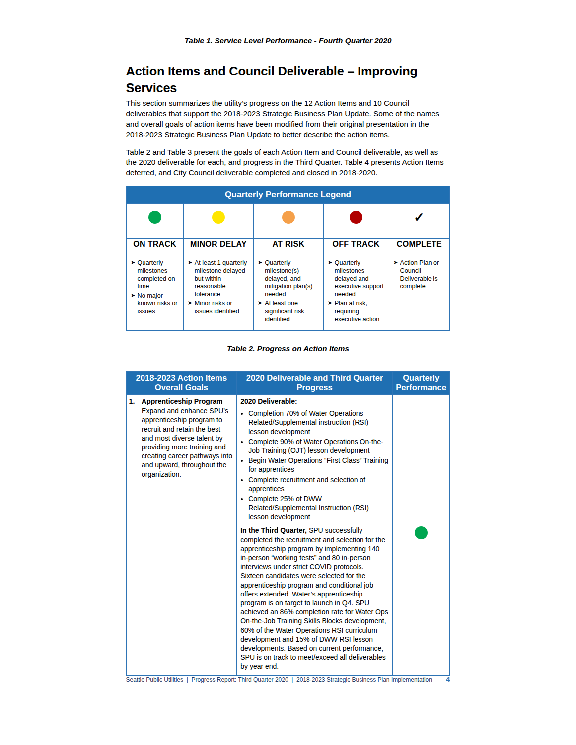Table 1. Service Level Performance - Fourth Quarter 2020
Action Items and Council Deliverable – Improving Services
This section summarizes the utility’s progress on the 12 Action Items and 10 Council deliverables that support the 2018-2023 Strategic Business Plan Update. Some of the names and overall goals of action items have been modified from their original presentation in the 2018-2023 Strategic Business Plan Update to better describe the action items.
Table 2 and Table 3 present the goals of each Action Item and Council deliverable, as well as the 2020 deliverable for each, and progress in the Third Quarter. Table 4 presents Action Items deferred, and City Council deliverable completed and closed in 2018-2020.
| Quarterly Performance Legend |
| --- |
| | | | | ✓ |
| ON TRACK | MINOR DELAY | AT RISK | OFF TRACK | COMPLETE |
| Quarterly milestones completed on time No major known risks or issues | At least 1 quarterly milestone delayed but within reasonable tolerance Minor risks or issues identified | Quarterly milestone(s) delayed, and mitigation plan(s) needed At least one significant risk identified | Quarterly milestones delayed and executive support needed Plan at risk, requiring executive action | Action Plan or Council Deliverable is complete |
Table 2. Progress on Action Items
| 2018-2023 Action Items Overall Goals | 2020 Deliverable and Third Quarter Progress | Quarterly Performance |
| --- | --- | --- |
| 1. | Apprenticeship Program Expand and enhance SPU’s apprenticeship program to recruit and retain the best and most diverse talent by providing more training and creating career pathways into and upward, throughout the organization. | 2020 Deliverable: Completion 70% of Water Operations Related/Supplemental instruction (RSI) lesson development Complete 90% of Water Operations On-the-Job Training (OJT) lesson development Begin Water Operations “First Class” Training for apprentices Complete recruitment and selection of apprentices Complete 25% of DWW Related/Supplemental Instruction (RSI) lesson development In the Third Quarter, SPU successfully completed the recruitment and selection for the apprenticeship program by implementing 140 in-person “working tests” and 80 in-person interviews under strict COVID protocols. Sixteen candidates were selected for the apprenticeship program and conditional job offers extended. Water’s apprenticeship program is on target to launch in Q4. SPU achieved an 86% completion rate for Water Ops On-the-Job Training Skills Blocks development, 60% of the Water Operations RSI curriculum development and 15% of DWW RSI lesson developments. Based on current performance, SPU is on track to meet/exceed all deliverables by year end. | |
Seattle Public Utilities | Progress Report: Third Quarter 2020 | 2018-2023 Strategic Business Plan Implementation
4